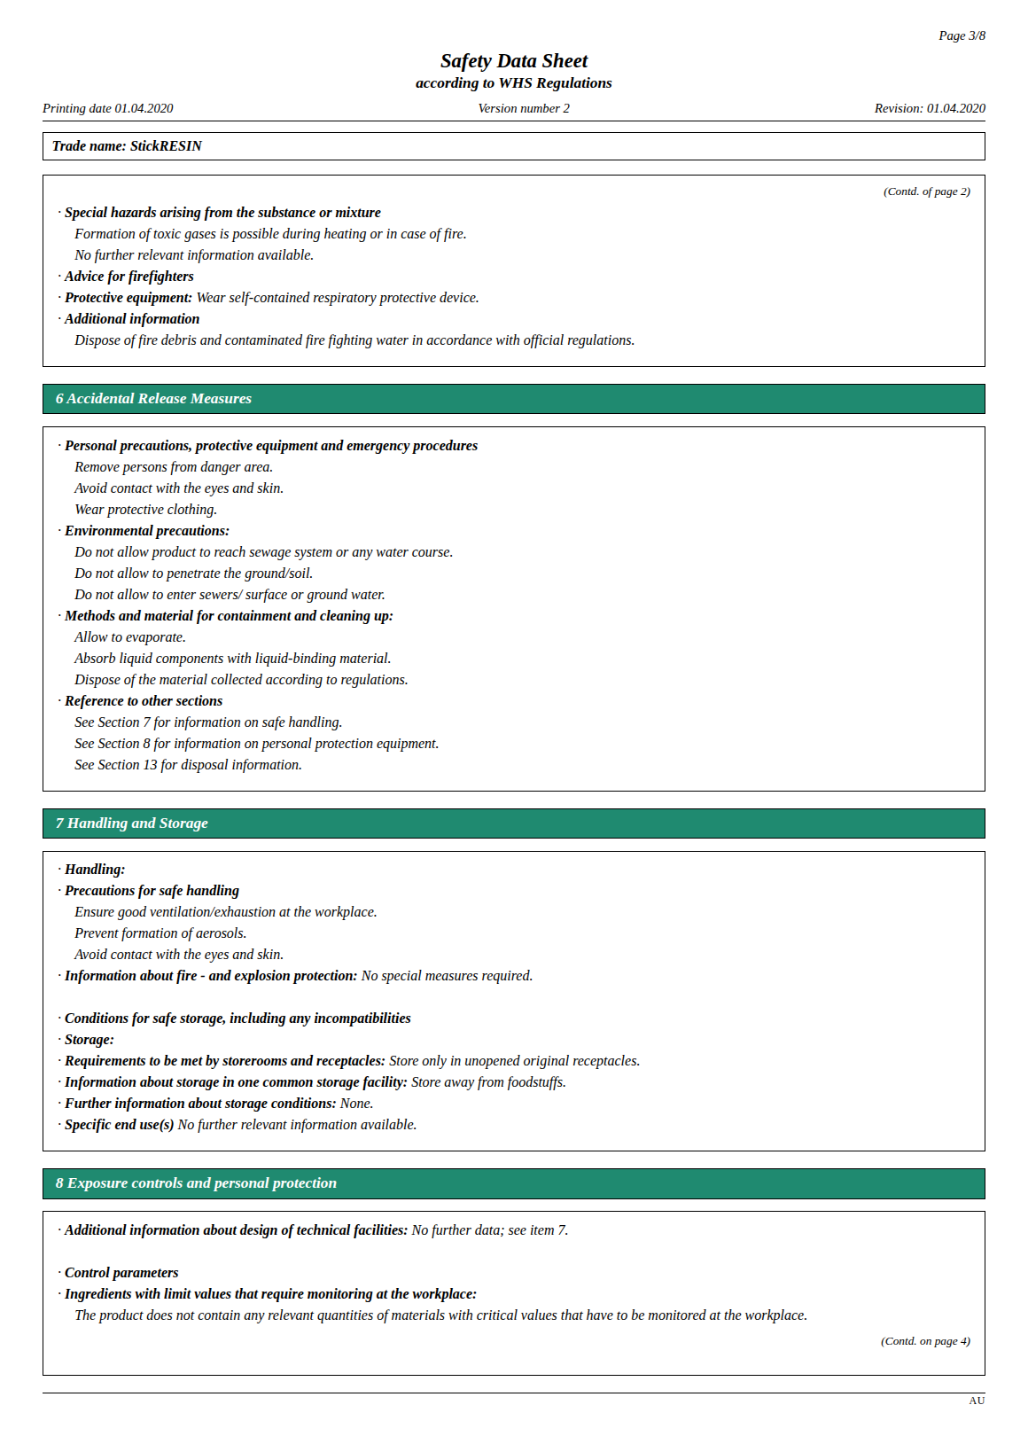Page 3/8
Safety Data Sheet
according to WHS Regulations
Printing date 01.04.2020 Version number 2 Revision: 01.04.2020
Trade name: StickRESIN
(Contd. of page 2)
· Special hazards arising from the substance or mixture
Formation of toxic gases is possible during heating or in case of fire.
No further relevant information available.
· Advice for firefighters
· Protective equipment: Wear self-contained respiratory protective device.
· Additional information
Dispose of fire debris and contaminated fire fighting water in accordance with official regulations.
6 Accidental Release Measures
· Personal precautions, protective equipment and emergency procedures
Remove persons from danger area.
Avoid contact with the eyes and skin.
Wear protective clothing.
· Environmental precautions:
Do not allow product to reach sewage system or any water course.
Do not allow to penetrate the ground/soil.
Do not allow to enter sewers/ surface or ground water.
· Methods and material for containment and cleaning up:
Allow to evaporate.
Absorb liquid components with liquid-binding material.
Dispose of the material collected according to regulations.
· Reference to other sections
See Section 7 for information on safe handling.
See Section 8 for information on personal protection equipment.
See Section 13 for disposal information.
7 Handling and Storage
· Handling:
· Precautions for safe handling
Ensure good ventilation/exhaustion at the workplace.
Prevent formation of aerosols.
Avoid contact with the eyes and skin.
· Information about fire - and explosion protection: No special measures required.
· Conditions for safe storage, including any incompatibilities
· Storage:
· Requirements to be met by storerooms and receptacles: Store only in unopened original receptacles.
· Information about storage in one common storage facility: Store away from foodstuffs.
· Further information about storage conditions: None.
· Specific end use(s) No further relevant information available.
8 Exposure controls and personal protection
· Additional information about design of technical facilities: No further data; see item 7.
· Control parameters
· Ingredients with limit values that require monitoring at the workplace:
The product does not contain any relevant quantities of materials with critical values that have to be monitored at the workplace.
(Contd. on page 4)
AU